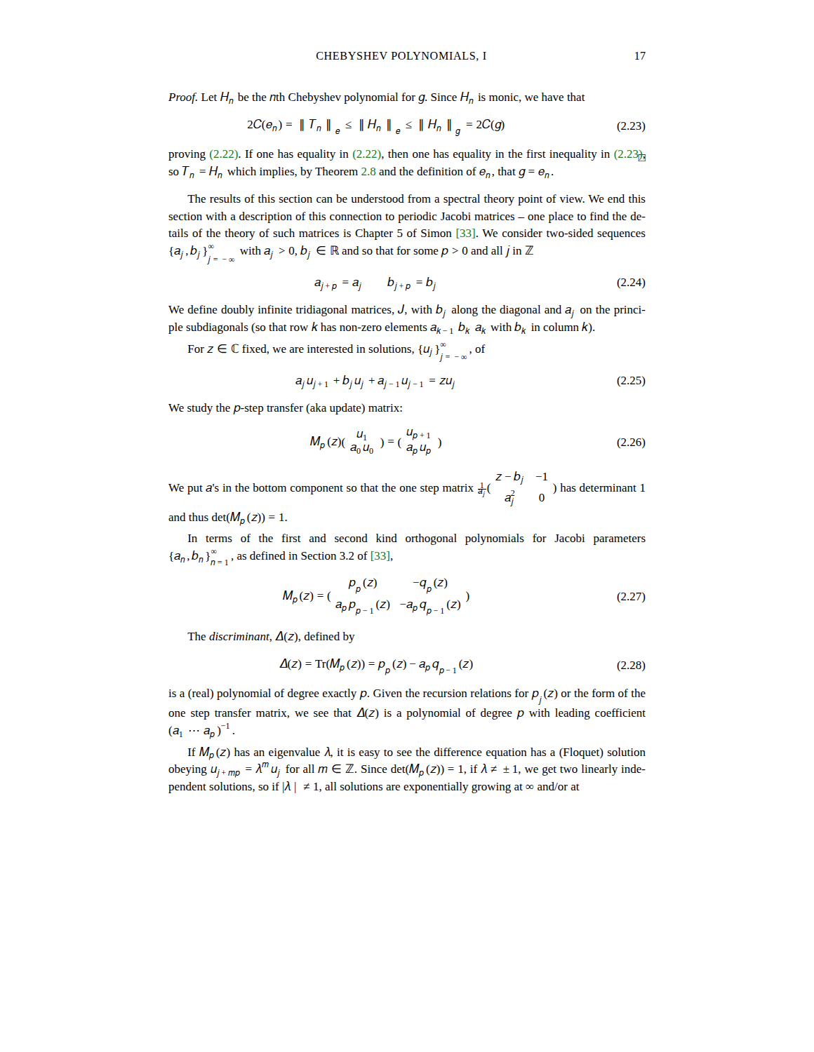CHEBYSHEV POLYNOMIALS, I 17
Proof. Let Hn be the nth Chebyshev polynomial for g. Since Hn is monic, we have that
2C(en) = ∥Tn∥e ≤ ∥Hn∥e ≤ ∥Hn∥g = 2C(g)
(2.23)
proving (2.22). If one has equality in (2.22), then one has equality in the first inequality in (2.23), so Tn=Hn which implies, by Theorem 2.8 and the definition of en, that g=en. □
The results of this section can be understood from a spectral theory point of view. We end this section with a description of this connection to periodic Jacobi matrices – one place to find the details of the theory of such matrices is Chapter 5 of Simon [33]. We consider two-sided sequences {aj,bj}j=−∞∞ with aj>0, bj∈ℝ and so that for some p>0 and all j in ℤ
aj+p=aj bj+p=bj
(2.24)
We define doubly infinite tridiagonal matrices, J, with bj along the diagonal and aj on the principle subdiagonals (so that row k has non-zero elements ak−1 bk ak with bk in column k).
For z∈ℂ fixed, we are interested in solutions, {uj}j=−∞∞, of
ajuj+1 + bjuj + aj−1uj−1 = zuj
(2.25)
We study the p-step transfer (aka update) matrix:
Mp(z) ( u1 a0u0 ) = ( up+1 apup )
(2.26)
We put a's in the bottom component so that the one step matrix 1aj(z−bj−1aj20) has determinant 1 and thus det(Mp(z))=1.
In terms of the first and second kind orthogonal polynomials for Jacobi parameters {an,bn}n=1∞, as defined in Section 3.2 of [33],
Mp(z) = ( pp(z) −qp(z) appp−1(z) −apqp−1(z) )
(2.27)
The discriminant, Δ(z), defined by
Δ(z) = Tr(Mp(z)) = pp(z) − apqp−1(z)
(2.28)
is a (real) polynomial of degree exactly p. Given the recursion relations for pj(z) or the form of the one step transfer matrix, we see that Δ(z) is a polynomial of degree p with leading coefficient (a1⋯ap)−1.
If Mp(z) has an eigenvalue λ, it is easy to see the difference equation has a (Floquet) solution obeying uj+mp=λmuj for all m∈ℤ. Since det(Mp(z))=1, if λ≠±1, we get two linearly independent solutions, so if |λ|≠1, all solutions are exponentially growing at ∞ and/or at